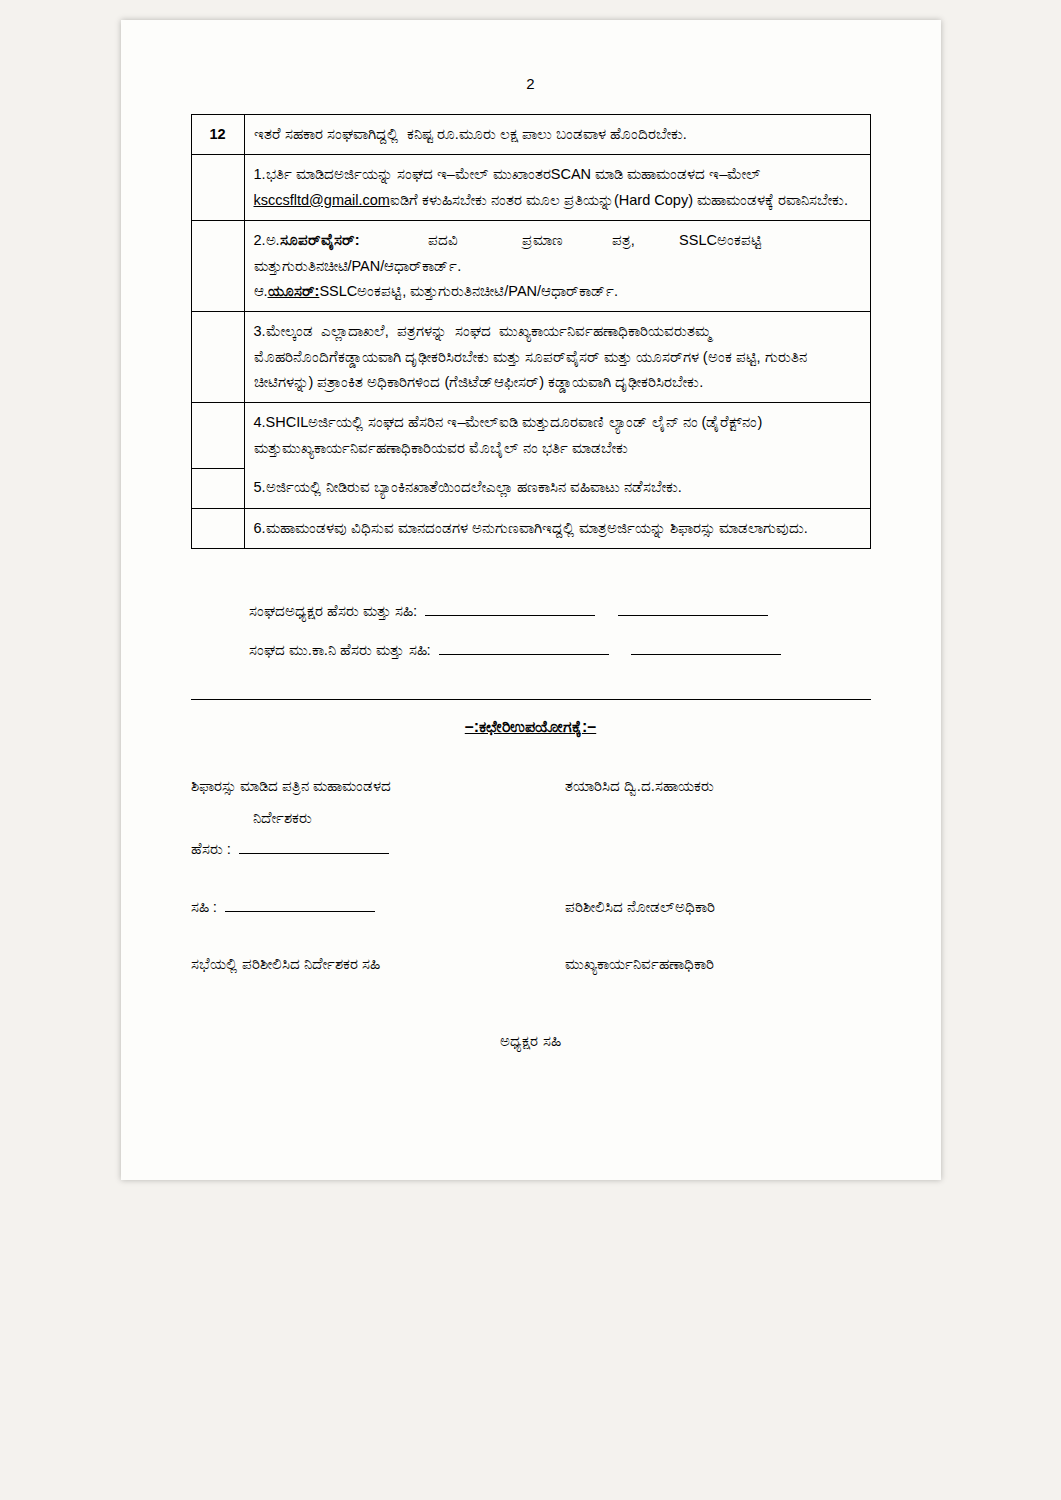2
| 12 | ಇತರೆ ಸಹಕಾರ ಸಂಘವಾಗಿದ್ದಲ್ಲಿ ಕನಿಷ್ಟ ರೂ.ಮೂರು ಲಕ್ಷ ಪಾಲು ಬಂಡವಾಳ ಹೊಂದಿರಬೇಕು. |
| | 1.ಭರ್ತಿ ಮಾಡಿದಅರ್ಜಿಯನ್ನು ಸಂಘದ ಇ–ಮೇಲ್ ಮುಖಾಂತರSCAN ಮಾಡಿ ಮಹಾಮಂಡಳದ ಇ–ಮೇಲ್ ksccsfltd@gmail.com ಐಡಿಗೆ ಕಳುಹಿಸಬೇಕು ನಂತರ ಮೂಲ ಪ್ರತಿಯನ್ನು(Hard Copy) ಮಹಾಮಂಡಳಕ್ಕೆ ರವಾನಿಸಬೇಕು. |
| | 2.ಅ. ಸೂಪರ್‌ವೈಸರ್: ಪದವಿ ಪ್ರಮಾಣ ಪತ್ರ, SSLCಅಂಕಪಟ್ಟಿ ಮತ್ತುಗುರುತಿನಚೀಟಿ/PAN/ಆಧಾರ್‌ಕಾರ್ಡ್‌. ಆ. ಯೂಸರ್: SSLCಅಂಕಪಟ್ಟಿ, ಮತ್ತುಗುರುತಿನಚೀಟಿ/PAN/ಆಧಾರ್‌ಕಾರ್ಡ್‌. |
| | 3.ಮೇಲ್ಕಂಡ ಎಲ್ಲಾದಾಖಲೆ, ಪತ್ರಗಳನ್ನು ಸಂಘದ ಮುಖ್ಯಕಾರ್ಯನಿರ್ವಹಣಾಧಿಕಾರಿಯವರುತಮ್ಮ ಮೊಹರಿನೊಂದಿಗೆಕಡ್ಡಾಯವಾಗಿ ದೃಢೀಕರಿಸಿರಬೇಕು ಮತ್ತು ಸೂಪರ್‌ವೈಸರ್ ಮತ್ತು ಯೂಸರ್‌ಗಳ (ಅಂಕ ಪಟ್ಟಿ, ಗುರುತಿನ ಚೀಟಿಗಳನ್ನು) ಪತ್ರಾಂಕಿತ ಅಧಿಕಾರಿಗಳಿಂದ (ಗೆಜಿಟೆಡ್‌ಆಫೀಸರ್) ಕಡ್ಡಾಯವಾಗಿ ದೃಢೀಕರಿಸಿರಬೇಕು. |
| | 4.SHCILಅರ್ಜಿಯಲ್ಲಿ ಸಂಘದ ಹೆಸರಿನ ಇ–ಮೇಲ್‌ಐಡಿ ಮತ್ತುದೂರವಾಣಿ ಲ್ಯಾಂಡ್ ಲೈನ್ ನಂ (ಡೈರೆಕ್ಟ್‌ನಂ) ಮತ್ತುಮುಖ್ಯಕಾರ್ಯನಿರ್ವಹಣಾಧಿಕಾರಿಯವರ ಮೊಬೈಲ್ ನಂ ಭರ್ತಿ ಮಾಡಬೇಕು |
| | 5.ಅರ್ಜಿಯಲ್ಲಿ ನೀಡಿರುವ ಬ್ಯಾಂಕಿನಖಾತೆಯಿಂದಲೇಎಲ್ಲಾ ಹಣಕಾಸಿನ ವಹಿವಾಟು ನಡೆಸಬೇಕು. |
| | 6.ಮಹಾಮಂಡಳವು ವಿಧಿಸುವ ಮಾನದಂಡಗಳ ಅನುಗುಣವಾಗಿಇದ್ದಲ್ಲಿ ಮಾತ್ರಅರ್ಜಿಯನ್ನು ಶಿಫಾರಸ್ಸು ಮಾಡಲಾಗುವುದು. |
ಸಂಘದಅಧ್ಯಕ್ಷರ ಹೆಸರು ಮತ್ತು ಸಹಿ:
ಸಂಘದ ಮು.ಕಾ.ನಿ ಹೆಸರು ಮತ್ತು ಸಹಿ:
–:ಕಛೇರಿಉಪಯೋಗಕ್ಕೆ:–
| ಶಿಫಾರಸ್ಸು ಮಾಡಿದ ಪತ್ರಿನ ಮಹಾಮಂಡಳದ ನಿರ್ದೇಶಕರು ಹೆಸರು : | ತಯಾರಿಸಿದ ದ್ವಿ.ದ.ಸಹಾಯಕರು |
| ಸಹಿ : | ಪರಿಶೀಲಿಸಿದ ನೋಡಲ್‌ಅಧಿಕಾರಿ |
| ಸಭೆಯಲ್ಲಿ ಪರಿಶೀಲಿಸಿದ ನಿರ್ದೇಶಕರ ಸಹಿ | ಮುಖ್ಯಕಾರ್ಯನಿರ್ವಹಣಾಧಿಕಾರಿ |
ಅಧ್ಯಕ್ಷರ ಸಹಿ